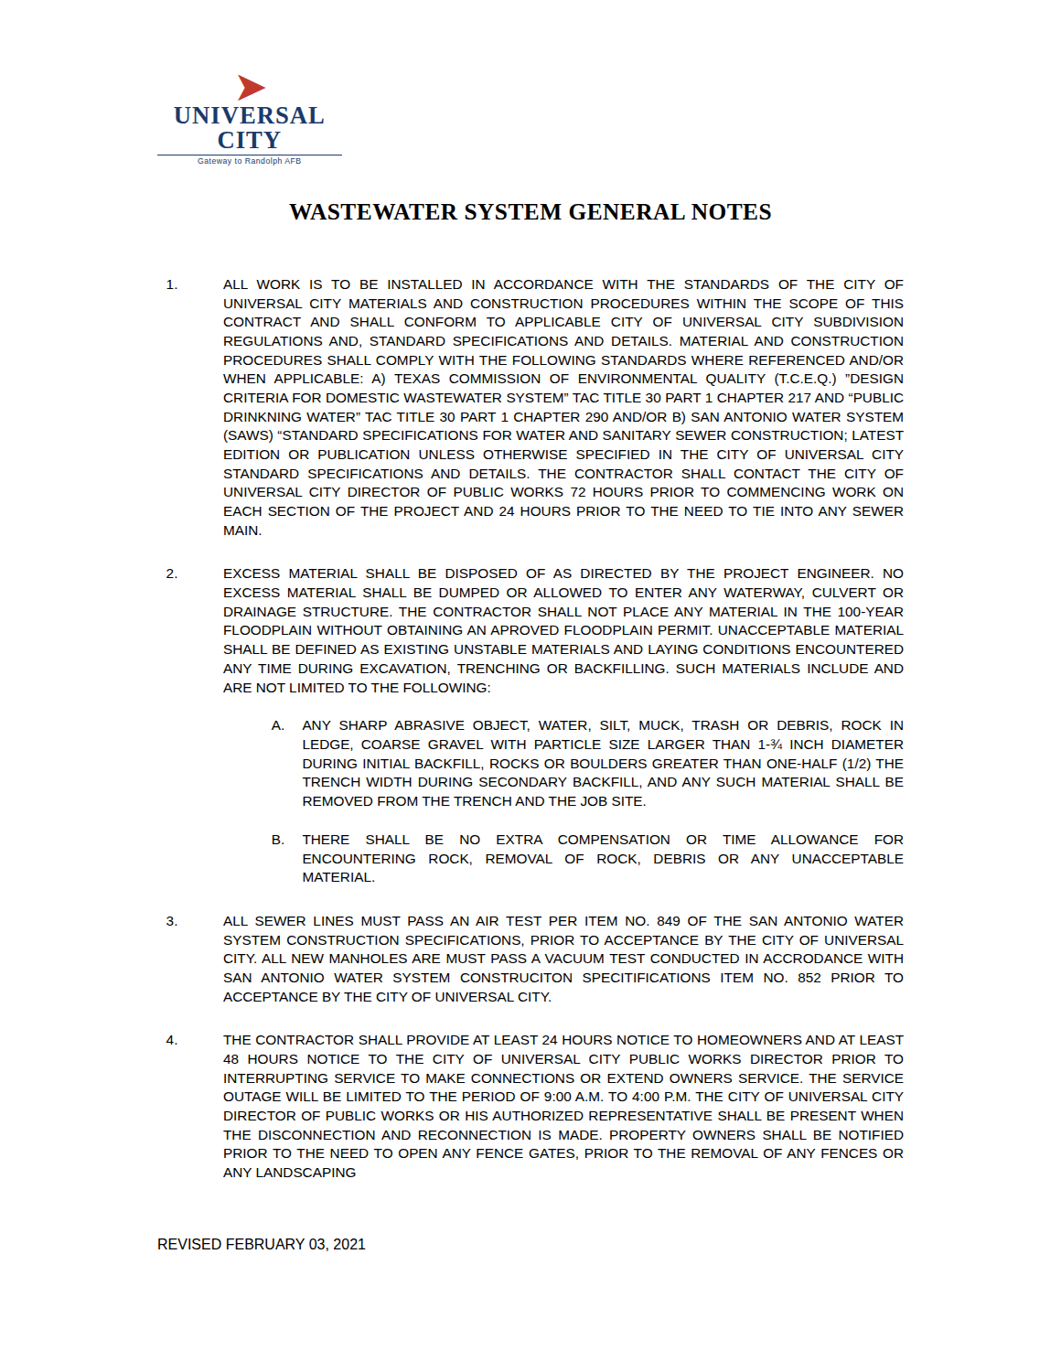➤
UNIVERSAL CITY
Gateway to Randolph AFB
WASTEWATER SYSTEM GENERAL NOTES
ALL WORK IS TO BE INSTALLED IN ACCORDANCE WITH THE STANDARDS OF THE CITY OF UNIVERSAL CITY MATERIALS AND CONSTRUCTION PROCEDURES WITHIN THE SCOPE OF THIS CONTRACT AND SHALL CONFORM TO APPLICABLE CITY OF UNIVERSAL CITY SUBDIVISION REGULATIONS AND, STANDARD SPECIFICATIONS AND DETAILS. MATERIAL AND CONSTRUCTION PROCEDURES SHALL COMPLY WITH THE FOLLOWING STANDARDS WHERE REFERENCED AND/OR WHEN APPLICABLE: A) TEXAS COMMISSION OF ENVIRONMENTAL QUALITY (T.C.E.Q.) ”DESIGN CRITERIA FOR DOMESTIC WASTEWATER SYSTEM” TAC TITLE 30 PART 1 CHAPTER 217 AND “PUBLIC DRINKNING WATER” TAC TITLE 30 PART 1 CHAPTER 290 AND/OR B) SAN ANTONIO WATER SYSTEM (SAWS) “STANDARD SPECIFICATIONS FOR WATER AND SANITARY SEWER CONSTRUCTION; LATEST EDITION OR PUBLICATION UNLESS OTHERWISE SPECIFIED IN THE CITY OF UNIVERSAL CITY STANDARD SPECIFICATIONS AND DETAILS. THE CONTRACTOR SHALL CONTACT THE CITY OF UNIVERSAL CITY DIRECTOR OF PUBLIC WORKS 72 HOURS PRIOR TO COMMENCING WORK ON EACH SECTION OF THE PROJECT AND 24 HOURS PRIOR TO THE NEED TO TIE INTO ANY SEWER MAIN.
EXCESS MATERIAL SHALL BE DISPOSED OF AS DIRECTED BY THE PROJECT ENGINEER. NO EXCESS MATERIAL SHALL BE DUMPED OR ALLOWED TO ENTER ANY WATERWAY, CULVERT OR DRAINAGE STRUCTURE. THE CONTRACTOR SHALL NOT PLACE ANY MATERIAL IN THE 100-YEAR FLOODPLAIN WITHOUT OBTAINING AN APROVED FLOODPLAIN PERMIT. UNACCEPTABLE MATERIAL SHALL BE DEFINED AS EXISTING UNSTABLE MATERIALS AND LAYING CONDITIONS ENCOUNTERED ANY TIME DURING EXCAVATION, TRENCHING OR BACKFILLING. SUCH MATERIALS INCLUDE AND ARE NOT LIMITED TO THE FOLLOWING:
ANY SHARP ABRASIVE OBJECT, WATER, SILT, MUCK, TRASH OR DEBRIS, ROCK IN LEDGE, COARSE GRAVEL WITH PARTICLE SIZE LARGER THAN 1-¾ INCH DIAMETER DURING INITIAL BACKFILL, ROCKS OR BOULDERS GREATER THAN ONE-HALF (1/2) THE TRENCH WIDTH DURING SECONDARY BACKFILL, AND ANY SUCH MATERIAL SHALL BE REMOVED FROM THE TRENCH AND THE JOB SITE.
THERE SHALL BE NO EXTRA COMPENSATION OR TIME ALLOWANCE FOR ENCOUNTERING ROCK, REMOVAL OF ROCK, DEBRIS OR ANY UNACCEPTABLE MATERIAL.
ALL SEWER LINES MUST PASS AN AIR TEST PER ITEM NO. 849 OF THE SAN ANTONIO WATER SYSTEM CONSTRUCTION SPECIFICATIONS, PRIOR TO ACCEPTANCE BY THE CITY OF UNIVERSAL CITY. ALL NEW MANHOLES ARE MUST PASS A VACUUM TEST CONDUCTED IN ACCRODANCE WITH SAN ANTONIO WATER SYSTEM CONSTRUCITON SPECITIFICATIONS ITEM NO. 852 PRIOR TO ACCEPTANCE BY THE CITY OF UNIVERSAL CITY.
THE CONTRACTOR SHALL PROVIDE AT LEAST 24 HOURS NOTICE TO HOMEOWNERS AND AT LEAST 48 HOURS NOTICE TO THE CITY OF UNIVERSAL CITY PUBLIC WORKS DIRECTOR PRIOR TO INTERRUPTING SERVICE TO MAKE CONNECTIONS OR EXTEND OWNERS SERVICE. THE SERVICE OUTAGE WILL BE LIMITED TO THE PERIOD OF 9:00 A.M. TO 4:00 P.M. THE CITY OF UNIVERSAL CITY DIRECTOR OF PUBLIC WORKS OR HIS AUTHORIZED REPRESENTATIVE SHALL BE PRESENT WHEN THE DISCONNECTION AND RECONNECTION IS MADE. PROPERTY OWNERS SHALL BE NOTIFIED PRIOR TO THE NEED TO OPEN ANY FENCE GATES, PRIOR TO THE REMOVAL OF ANY FENCES OR ANY LANDSCAPING
REVISED FEBRUARY 03, 2021